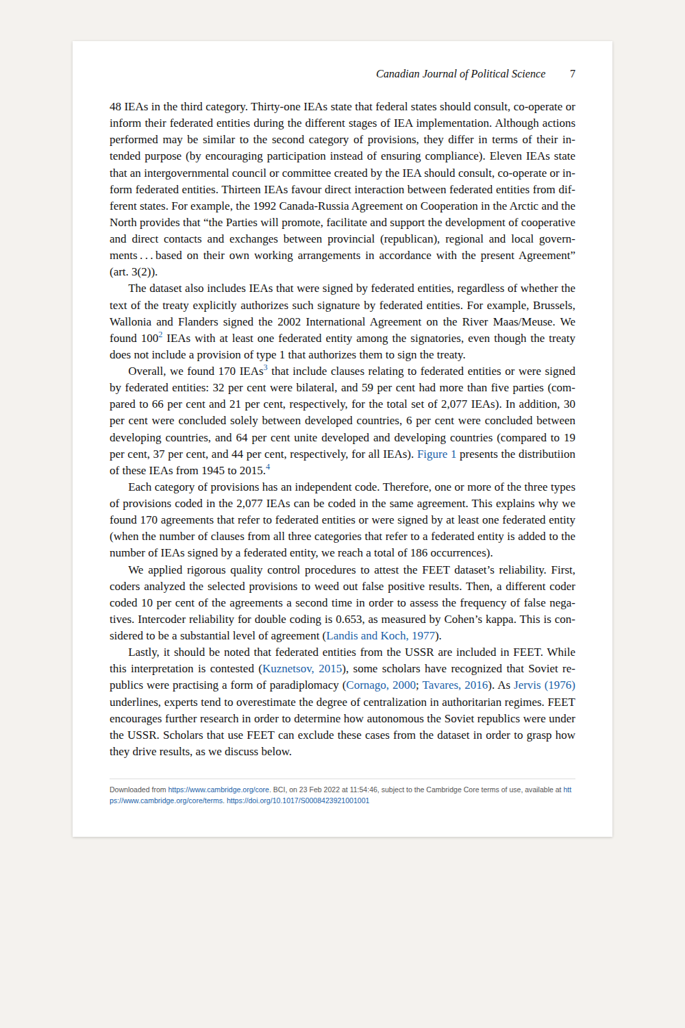Canadian Journal of Political Science 7
48 IEAs in the third category. Thirty-one IEAs state that federal states should consult, co-operate or inform their federated entities during the different stages of IEA implementation. Although actions performed may be similar to the second category of provisions, they differ in terms of their intended purpose (by encouraging participation instead of ensuring compliance). Eleven IEAs state that an intergovernmental council or committee created by the IEA should consult, co-operate or inform federated entities. Thirteen IEAs favour direct interaction between federated entities from different states. For example, the 1992 Canada-Russia Agreement on Cooperation in the Arctic and the North provides that “the Parties will promote, facilitate and support the development of cooperative and direct contacts and exchanges between provincial (republican), regional and local governments . . . based on their own working arrangements in accordance with the present Agreement” (art. 3(2)).
The dataset also includes IEAs that were signed by federated entities, regardless of whether the text of the treaty explicitly authorizes such signature by federated entities. For example, Brussels, Wallonia and Flanders signed the 2002 International Agreement on the River Maas/Meuse. We found 1002 IEAs with at least one federated entity among the signatories, even though the treaty does not include a provision of type 1 that authorizes them to sign the treaty.
Overall, we found 170 IEAs3 that include clauses relating to federated entities or were signed by federated entities: 32 per cent were bilateral, and 59 per cent had more than five parties (compared to 66 per cent and 21 per cent, respectively, for the total set of 2,077 IEAs). In addition, 30 per cent were concluded solely between developed countries, 6 per cent were concluded between developing countries, and 64 per cent unite developed and developing countries (compared to 19 per cent, 37 per cent, and 44 per cent, respectively, for all IEAs). Figure 1 presents the distributiion of these IEAs from 1945 to 2015.4
Each category of provisions has an independent code. Therefore, one or more of the three types of provisions coded in the 2,077 IEAs can be coded in the same agreement. This explains why we found 170 agreements that refer to federated entities or were signed by at least one federated entity (when the number of clauses from all three categories that refer to a federated entity is added to the number of IEAs signed by a federated entity, we reach a total of 186 occurrences).
We applied rigorous quality control procedures to attest the FEET dataset’s reliability. First, coders analyzed the selected provisions to weed out false positive results. Then, a different coder coded 10 per cent of the agreements a second time in order to assess the frequency of false negatives. Intercoder reliability for double coding is 0.653, as measured by Cohen’s kappa. This is considered to be a substantial level of agreement (Landis and Koch, 1977).
Lastly, it should be noted that federated entities from the USSR are included in FEET. While this interpretation is contested (Kuznetsov, 2015), some scholars have recognized that Soviet republics were practising a form of paradiplomacy (Cornago, 2000; Tavares, 2016). As Jervis (1976) underlines, experts tend to overestimate the degree of centralization in authoritarian regimes. FEET encourages further research in order to determine how autonomous the Soviet republics were under the USSR. Scholars that use FEET can exclude these cases from the dataset in order to grasp how they drive results, as we discuss below.
Downloaded from https://www.cambridge.org/core. BCI, on 23 Feb 2022 at 11:54:46, subject to the Cambridge Core terms of use, available at https://www.cambridge.org/core/terms. https://doi.org/10.1017/S0008423921001001